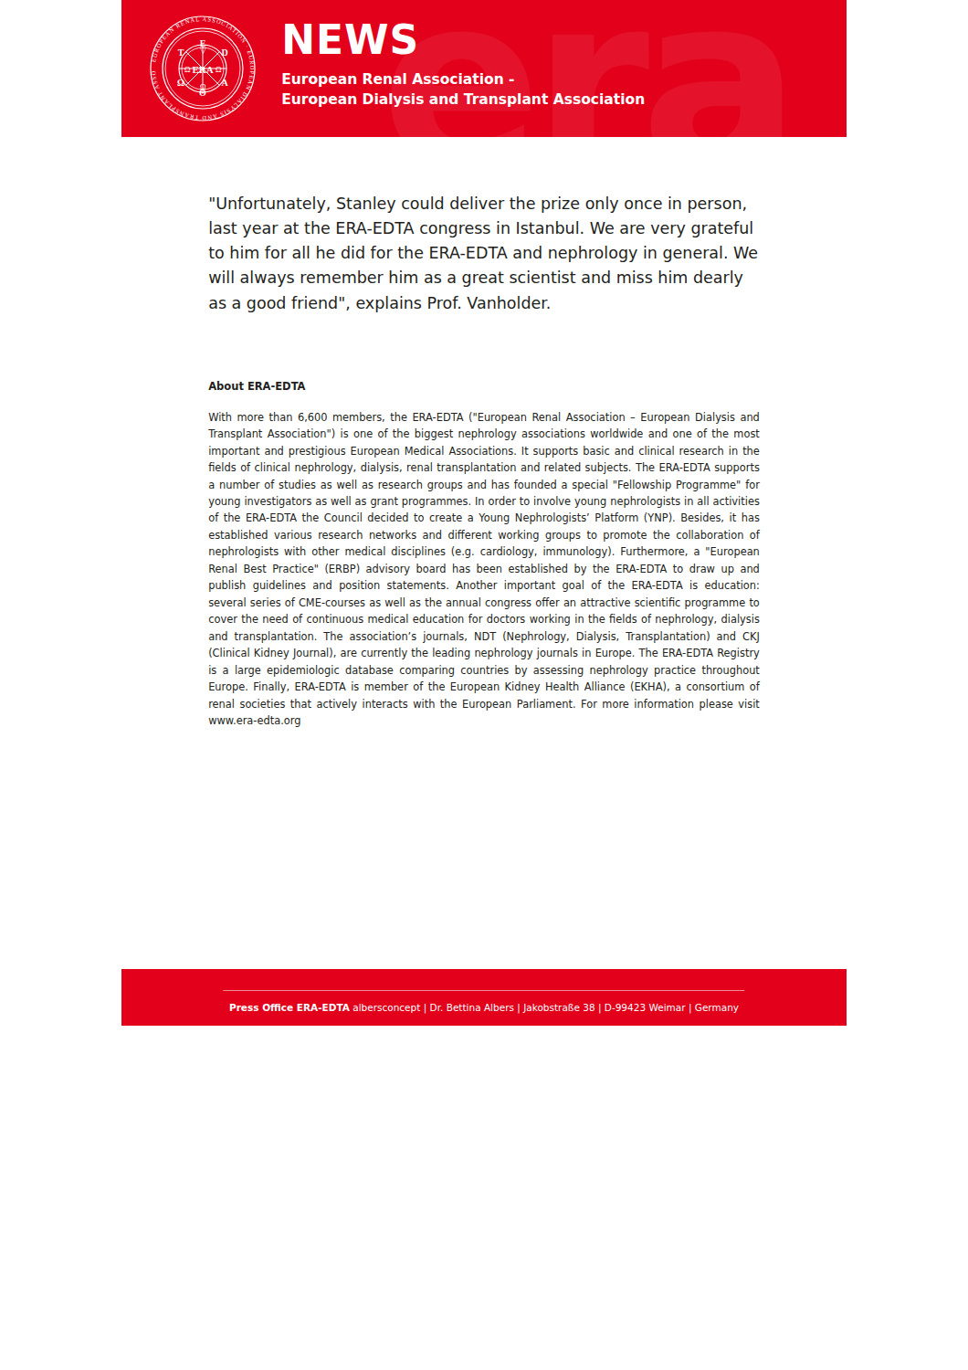era
ERA ▽ Ω Ω Ω E D A Θ Ω T EUROPEAN RENAL ASSOCIATION · EUROPEAN DIALYSIS AND TRANSPLANT ASSOCIATION
NEWS
European Renal Association -
European Dialysis and Transplant Association
"Unfortunately, Stanley could deliver the prize only once in person, last year at the ERA-EDTA congress in Istanbul. We are very grateful to him for all he did for the ERA-EDTA and nephrology in general. We will always remember him as a great scientist and miss him dearly as a good friend", explains Prof. Vanholder.
About ERA-EDTA
With more than 6,600 members, the ERA-EDTA ("European Renal Association – European Dialysis and Transplant Association") is one of the biggest nephrology associations worldwide and one of the most important and prestigious European Medical Associations. It supports basic and clinical research in the fields of clinical nephrology, dialysis, renal transplantation and related subjects. The ERA-EDTA supports a number of studies as well as research groups and has founded a special "Fellowship Programme" for young investigators as well as grant programmes. In order to involve young nephrologists in all activities of the ERA-EDTA the Council decided to create a Young Nephrologists’ Platform (YNP). Besides, it has established various research networks and different working groups to promote the collaboration of nephrologists with other medical disciplines (e.g. cardiology, immunology). Furthermore, a "European Renal Best Practice" (ERBP) advisory board has been established by the ERA-EDTA to draw up and publish guidelines and position statements. Another important goal of the ERA-EDTA is education: several series of CME-courses as well as the annual congress offer an attractive scientific programme to cover the need of continuous medical education for doctors working in the fields of nephrology, dialysis and transplantation. The association’s journals, NDT (Nephrology, Dialysis, Transplantation) and CKJ (Clinical Kidney Journal), are currently the leading nephrology journals in Europe. The ERA-EDTA Registry is a large epidemiologic database comparing countries by assessing nephrology practice throughout Europe. Finally, ERA-EDTA is member of the European Kidney Health Alliance (EKHA), a consortium of renal societies that actively interacts with the European Parliament. For more information please visit www.era-edta.org
Press Office ERA-EDTA albersconcept | Dr. Bettina Albers | Jakobstraße 38 | D-99423 Weimar | Germany